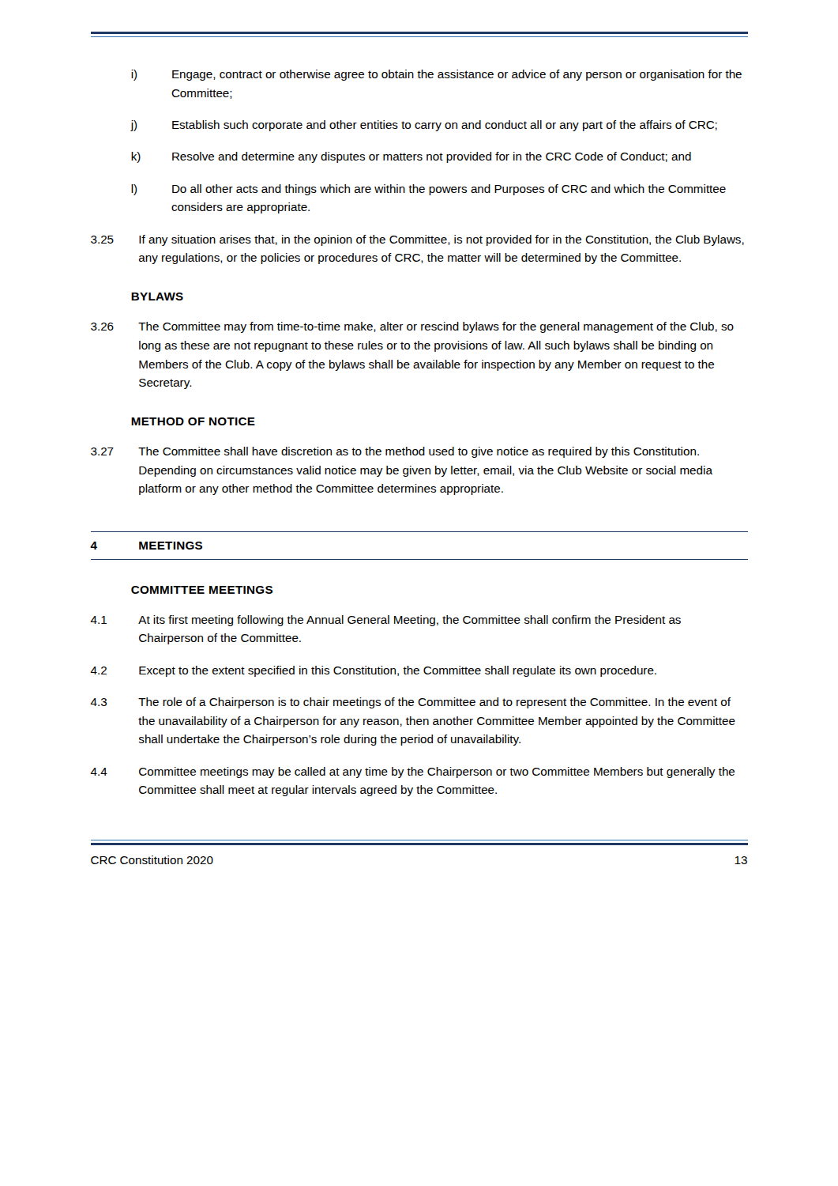i) Engage, contract or otherwise agree to obtain the assistance or advice of any person or organisation for the Committee;
j) Establish such corporate and other entities to carry on and conduct all or any part of the affairs of CRC;
k) Resolve and determine any disputes or matters not provided for in the CRC Code of Conduct; and
l) Do all other acts and things which are within the powers and Purposes of CRC and which the Committee considers are appropriate.
3.25 If any situation arises that, in the opinion of the Committee, is not provided for in the Constitution, the Club Bylaws, any regulations, or the policies or procedures of CRC, the matter will be determined by the Committee.
Bylaws
3.26 The Committee may from time-to-time make, alter or rescind bylaws for the general management of the Club, so long as these are not repugnant to these rules or to the provisions of law. All such bylaws shall be binding on Members of the Club. A copy of the bylaws shall be available for inspection by any Member on request to the Secretary.
Method of Notice
3.27 The Committee shall have discretion as to the method used to give notice as required by this Constitution. Depending on circumstances valid notice may be given by letter, email, via the Club Website or social media platform or any other method the Committee determines appropriate.
4 Meetings
Committee Meetings
4.1 At its first meeting following the Annual General Meeting, the Committee shall confirm the President as Chairperson of the Committee.
4.2 Except to the extent specified in this Constitution, the Committee shall regulate its own procedure.
4.3 The role of a Chairperson is to chair meetings of the Committee and to represent the Committee. In the event of the unavailability of a Chairperson for any reason, then another Committee Member appointed by the Committee shall undertake the Chairperson’s role during the period of unavailability.
4.4 Committee meetings may be called at any time by the Chairperson or two Committee Members but generally the Committee shall meet at regular intervals agreed by the Committee.
CRC Constitution 2020 13